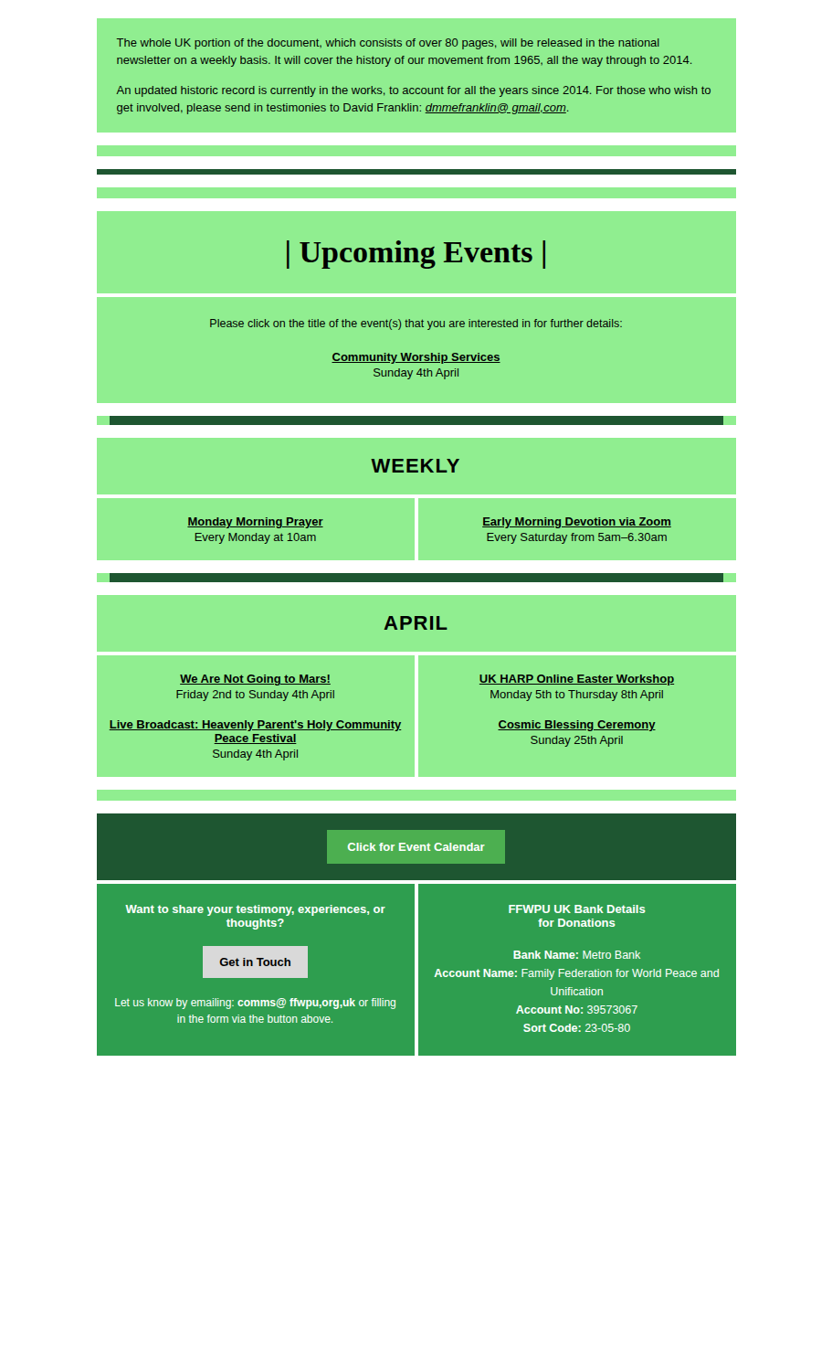The whole UK portion of the document, which consists of over 80 pages, will be released in the national newsletter on a weekly basis. It will cover the history of our movement from 1965, all the way through to 2014.
An updated historic record is currently in the works, to account for all the years since 2014. For those who wish to get involved, please send in testimonies to David Franklin: dmmefranklin@ gmail,com.
| Upcoming Events |
Please click on the title of the event(s) that you are interested in for further details:
Community Worship Services
Sunday 4th April
WEEKLY
Monday Morning Prayer
Every Monday at 10am
Early Morning Devotion via Zoom
Every Saturday from 5am–6.30am
APRIL
We Are Not Going to Mars!
Friday 2nd to Sunday 4th April
Live Broadcast: Heavenly Parent's Holy Community Peace Festival
Sunday 4th April
UK HARP Online Easter Workshop
Monday 5th to Thursday 8th April
Cosmic Blessing Ceremony
Sunday 25th April
Click for Event Calendar
Want to share your testimony, experiences, or thoughts?
Get in Touch
Let us know by emailing: comms@ ffwpu,org,uk or filling in the form via the button above.
FFWPU UK Bank Details
for Donations
Bank Name: Metro Bank
Account Name: Family Federation for World Peace and Unification
Account No: 39573067
Sort Code: 23-05-80